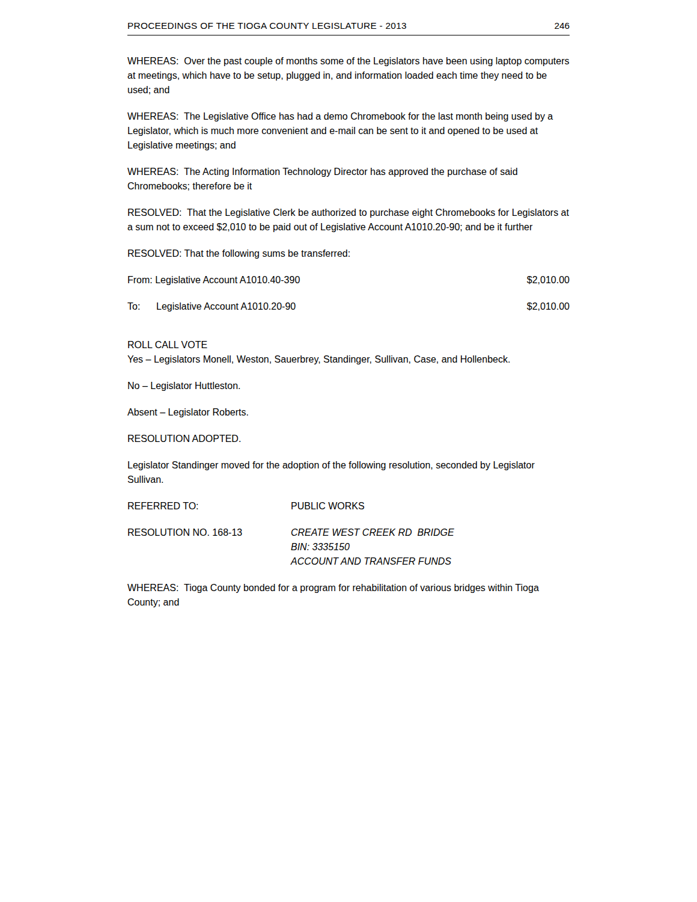Proceedings of the Tioga County Legislature - 2013 246
WHEREAS: Over the past couple of months some of the Legislators have been using laptop computers at meetings, which have to be setup, plugged in, and information loaded each time they need to be used; and
WHEREAS: The Legislative Office has had a demo Chromebook for the last month being used by a Legislator, which is much more convenient and e-mail can be sent to it and opened to be used at Legislative meetings; and
WHEREAS: The Acting Information Technology Director has approved the purchase of said Chromebooks; therefore be it
RESOLVED: That the Legislative Clerk be authorized to purchase eight Chromebooks for Legislators at a sum not to exceed $2,010 to be paid out of Legislative Account A1010.20-90; and be it further
RESOLVED: That the following sums be transferred:
| From: Legislative Account A1010.40-390 | $2,010.00 |
| To: | Legislative Account A1010.20-90 | $2,010.00 |
ROLL CALL VOTE
Yes – Legislators Monell, Weston, Sauerbrey, Standinger, Sullivan, Case, and Hollenbeck.
No – Legislator Huttleston.
Absent – Legislator Roberts.
RESOLUTION ADOPTED.
Legislator Standinger moved for the adoption of the following resolution, seconded by Legislator Sullivan.
REFERRED TO:
PUBLIC WORKS
RESOLUTION NO. 168-13
CREATE WEST CREEK RD BRIDGE
BIN: 3335150
ACCOUNT AND TRANSFER FUNDS
WHEREAS: Tioga County bonded for a program for rehabilitation of various bridges within Tioga County; and